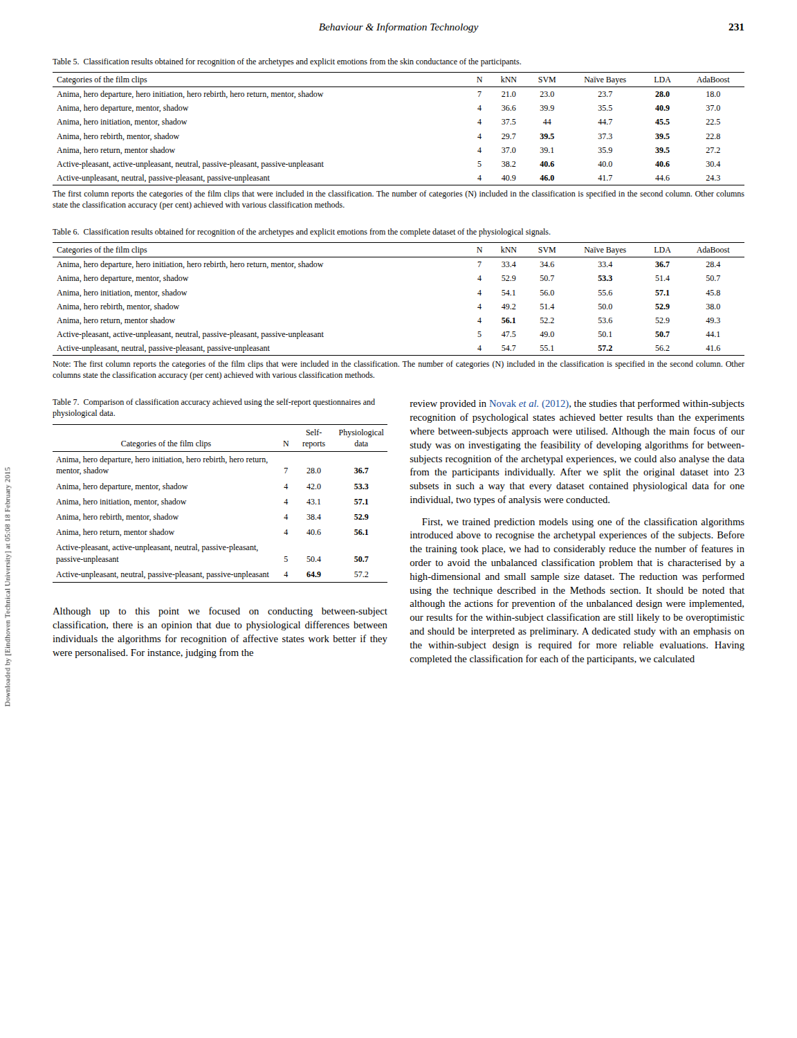Downloaded by [Eindhoven Technical University] at 05:08 18 February 2015
Behaviour & Information Technology 231
Table 5. Classification results obtained for recognition of the archetypes and explicit emotions from the skin conductance of the participants.
| Categories of the film clips | N | kNN | SVM | Naïve Bayes | LDA | AdaBoost |
| --- | --- | --- | --- | --- | --- | --- |
| Anima, hero departure, hero initiation, hero rebirth, hero return, mentor, shadow | 7 | 21.0 | 23.0 | 23.7 | 28.0 | 18.0 |
| Anima, hero departure, mentor, shadow | 4 | 36.6 | 39.9 | 35.5 | 40.9 | 37.0 |
| Anima, hero initiation, mentor, shadow | 4 | 37.5 | 44 | 44.7 | 45.5 | 22.5 |
| Anima, hero rebirth, mentor, shadow | 4 | 29.7 | 39.5 | 37.3 | 39.5 | 22.8 |
| Anima, hero return, mentor shadow | 4 | 37.0 | 39.1 | 35.9 | 39.5 | 27.2 |
| Active-pleasant, active-unpleasant, neutral, passive-pleasant, passive-unpleasant | 5 | 38.2 | 40.6 | 40.0 | 40.6 | 30.4 |
| Active-unpleasant, neutral, passive-pleasant, passive-unpleasant | 4 | 40.9 | 46.0 | 41.7 | 44.6 | 24.3 |
The first column reports the categories of the film clips that were included in the classification. The number of categories (N) included in the classification is specified in the second column. Other columns state the classification accuracy (per cent) achieved with various classification methods.
Table 6. Classification results obtained for recognition of the archetypes and explicit emotions from the complete dataset of the physiological signals.
| Categories of the film clips | N | kNN | SVM | Naïve Bayes | LDA | AdaBoost |
| --- | --- | --- | --- | --- | --- | --- |
| Anima, hero departure, hero initiation, hero rebirth, hero return, mentor, shadow | 7 | 33.4 | 34.6 | 33.4 | 36.7 | 28.4 |
| Anima, hero departure, mentor, shadow | 4 | 52.9 | 50.7 | 53.3 | 51.4 | 50.7 |
| Anima, hero initiation, mentor, shadow | 4 | 54.1 | 56.0 | 55.6 | 57.1 | 45.8 |
| Anima, hero rebirth, mentor, shadow | 4 | 49.2 | 51.4 | 50.0 | 52.9 | 38.0 |
| Anima, hero return, mentor shadow | 4 | 56.1 | 52.2 | 53.6 | 52.9 | 49.3 |
| Active-pleasant, active-unpleasant, neutral, passive-pleasant, passive-unpleasant | 5 | 47.5 | 49.0 | 50.1 | 50.7 | 44.1 |
| Active-unpleasant, neutral, passive-pleasant, passive-unpleasant | 4 | 54.7 | 55.1 | 57.2 | 56.2 | 41.6 |
Note: The first column reports the categories of the film clips that were included in the classification. The number of categories (N) included in the classification is specified in the second column. Other columns state the classification accuracy (per cent) achieved with various classification methods.
Table 7. Comparison of classification accuracy achieved using the self-report questionnaires and physiological data.
| Categories of the film clips | N | Self-reports | Physiological data |
| --- | --- | --- | --- |
| Anima, hero departure, hero initiation, hero rebirth, hero return, mentor, shadow | 7 | 28.0 | 36.7 |
| Anima, hero departure, mentor, shadow | 4 | 42.0 | 53.3 |
| Anima, hero initiation, mentor, shadow | 4 | 43.1 | 57.1 |
| Anima, hero rebirth, mentor, shadow | 4 | 38.4 | 52.9 |
| Anima, hero return, mentor shadow | 4 | 40.6 | 56.1 |
| Active-pleasant, active-unpleasant, neutral, passive-pleasant, passive-unpleasant | 5 | 50.4 | 50.7 |
| Active-unpleasant, neutral, passive-pleasant, passive-unpleasant | 4 | 64.9 | 57.2 |
Although up to this point we focused on conducting between-subject classification, there is an opinion that due to physiological differences between individuals the algorithms for recognition of affective states work better if they were personalised. For instance, judging from the
review provided in Novak et al. (2012), the studies that performed within-subjects recognition of psychological states achieved better results than the experiments where between-subjects approach were utilised. Although the main focus of our study was on investigating the feasibility of developing algorithms for between-subjects recognition of the archetypal experiences, we could also analyse the data from the participants individually. After we split the original dataset into 23 subsets in such a way that every dataset contained physiological data for one individual, two types of analysis were conducted.
First, we trained prediction models using one of the classification algorithms introduced above to recognise the archetypal experiences of the subjects. Before the training took place, we had to considerably reduce the number of features in order to avoid the unbalanced classification problem that is characterised by a high-dimensional and small sample size dataset. The reduction was performed using the technique described in the Methods section. It should be noted that although the actions for prevention of the unbalanced design were implemented, our results for the within-subject classification are still likely to be overoptimistic and should be interpreted as preliminary. A dedicated study with an emphasis on the within-subject design is required for more reliable evaluations. Having completed the classification for each of the participants, we calculated